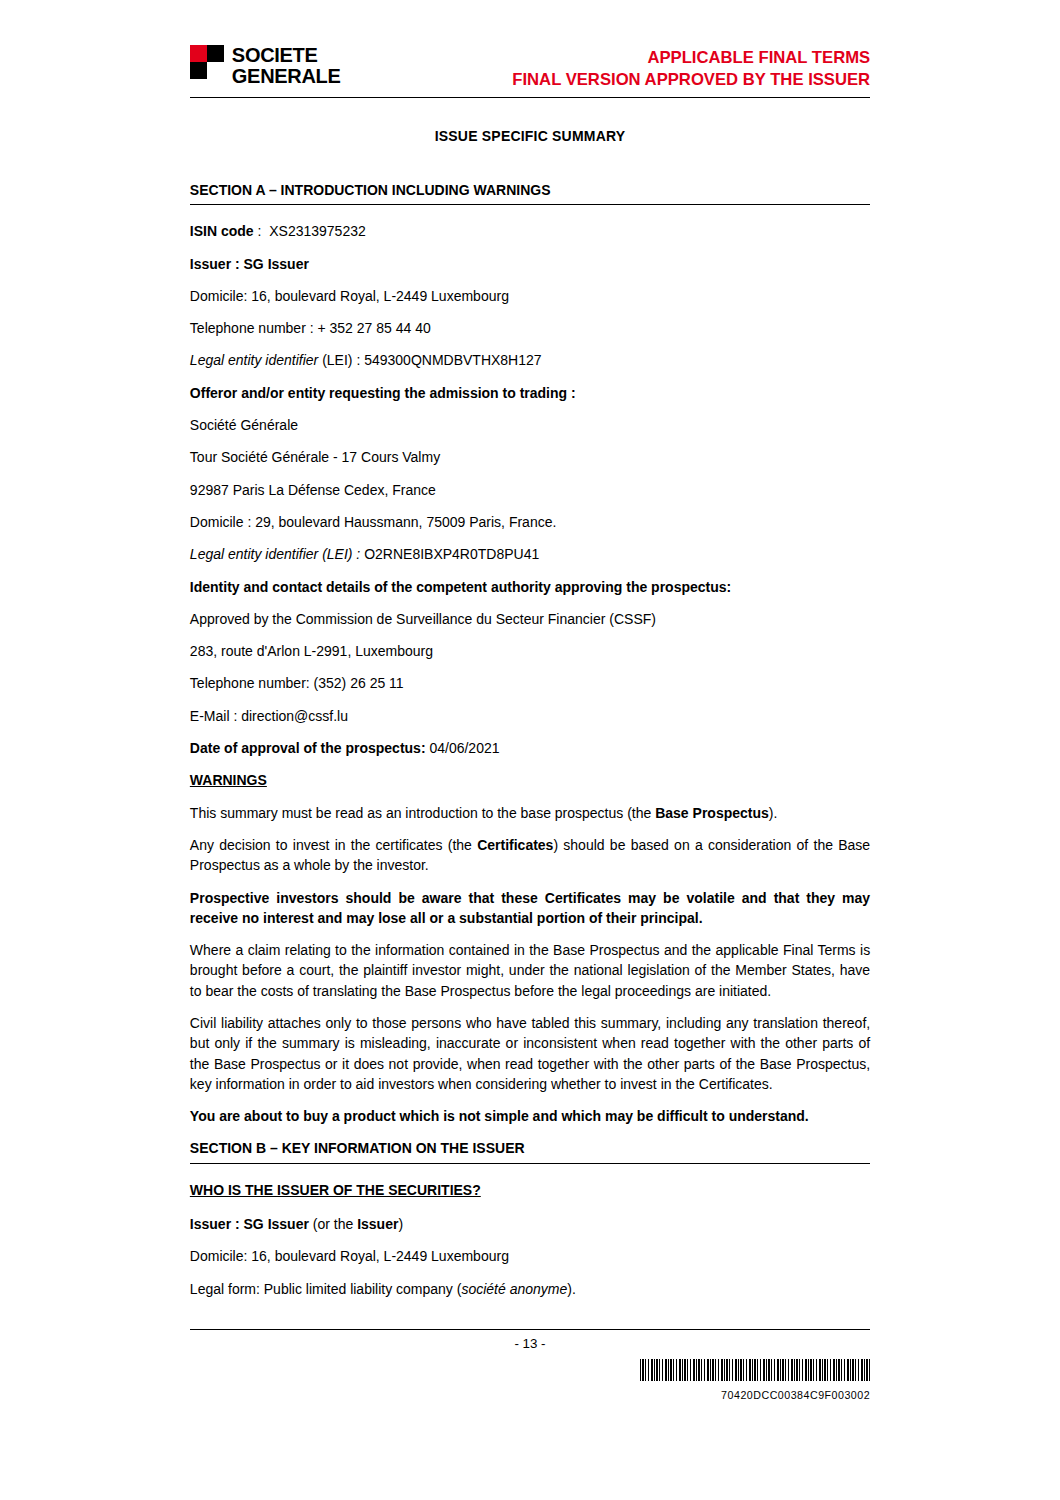SOCIETE GENERALE
APPLICABLE FINAL TERMS
FINAL VERSION APPROVED BY THE ISSUER
ISSUE SPECIFIC SUMMARY
SECTION A – INTRODUCTION INCLUDING WARNINGS
ISIN code : XS2313975232
Issuer : SG Issuer
Domicile: 16, boulevard Royal, L-2449 Luxembourg
Telephone number : + 352 27 85 44 40
Legal entity identifier (LEI) : 549300QNMDBVTHX8H127
Offeror and/or entity requesting the admission to trading :
Société Générale
Tour Société Générale - 17 Cours Valmy
92987 Paris La Défense Cedex, France
Domicile : 29, boulevard Haussmann, 75009 Paris, France.
Legal entity identifier (LEI) : O2RNE8IBXP4R0TD8PU41
Identity and contact details of the competent authority approving the prospectus:
Approved by the Commission de Surveillance du Secteur Financier (CSSF)
283, route d'Arlon L-2991, Luxembourg
Telephone number: (352) 26 25 11
E-Mail : direction@cssf.lu
Date of approval of the prospectus: 04/06/2021
WARNINGS
This summary must be read as an introduction to the base prospectus (the Base Prospectus).
Any decision to invest in the certificates (the Certificates) should be based on a consideration of the Base Prospectus as a whole by the investor.
Prospective investors should be aware that these Certificates may be volatile and that they may receive no interest and may lose all or a substantial portion of their principal.
Where a claim relating to the information contained in the Base Prospectus and the applicable Final Terms is brought before a court, the plaintiff investor might, under the national legislation of the Member States, have to bear the costs of translating the Base Prospectus before the legal proceedings are initiated.
Civil liability attaches only to those persons who have tabled this summary, including any translation thereof, but only if the summary is misleading, inaccurate or inconsistent when read together with the other parts of the Base Prospectus or it does not provide, when read together with the other parts of the Base Prospectus, key information in order to aid investors when considering whether to invest in the Certificates.
You are about to buy a product which is not simple and which may be difficult to understand.
SECTION B – KEY INFORMATION ON THE ISSUER
WHO IS THE ISSUER OF THE SECURITIES?
Issuer : SG Issuer (or the Issuer)
Domicile: 16, boulevard Royal, L-2449 Luxembourg
Legal form: Public limited liability company (société anonyme).
- 13 -
70420DCC00384C9F003002